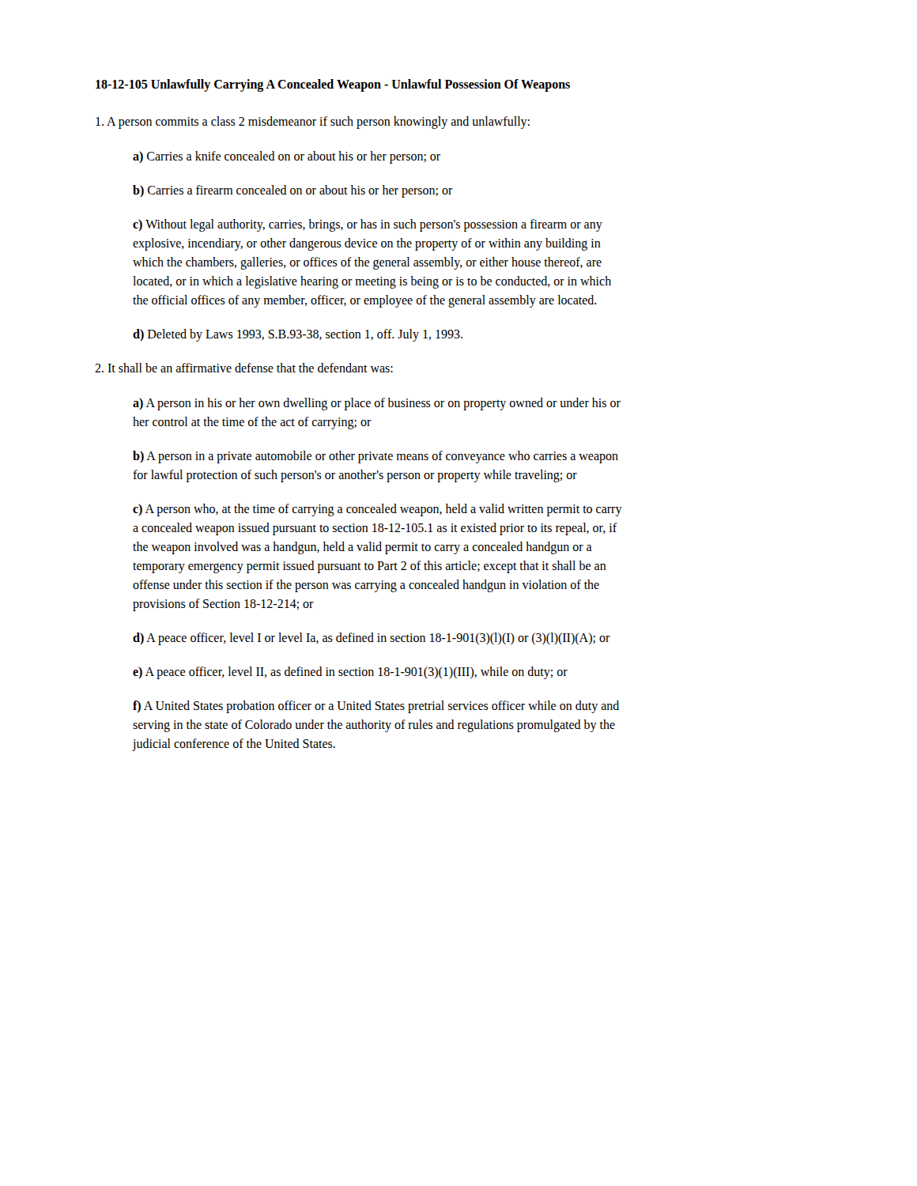18-12-105 Unlawfully Carrying A Concealed Weapon - Unlawful Possession Of Weapons
1. A person commits a class 2 misdemeanor if such person knowingly and unlawfully:
a) Carries a knife concealed on or about his or her person; or
b) Carries a firearm concealed on or about his or her person; or
c) Without legal authority, carries, brings, or has in such person's possession a firearm or any explosive, incendiary, or other dangerous device on the property of or within any building in which the chambers, galleries, or offices of the general assembly, or either house thereof, are located, or in which a legislative hearing or meeting is being or is to be conducted, or in which the official offices of any member, officer, or employee of the general assembly are located.
d) Deleted by Laws 1993, S.B.93-38, section 1, off. July 1, 1993.
2. It shall be an affirmative defense that the defendant was:
a) A person in his or her own dwelling or place of business or on property owned or under his or her control at the time of the act of carrying; or
b) A person in a private automobile or other private means of conveyance who carries a weapon for lawful protection of such person's or another's person or property while traveling; or
c) A person who, at the time of carrying a concealed weapon, held a valid written permit to carry a concealed weapon issued pursuant to section 18-12-105.1 as it existed prior to its repeal, or, if the weapon involved was a handgun, held a valid permit to carry a concealed handgun or a temporary emergency permit issued pursuant to Part 2 of this article; except that it shall be an offense under this section if the person was carrying a concealed handgun in violation of the provisions of Section 18-12-214; or
d) A peace officer, level I or level Ia, as defined in section 18-1-901(3)(l)(I) or (3)(l)(II)(A); or
e) A peace officer, level II, as defined in section 18-1-901(3)(1)(III), while on duty; or
f) A United States probation officer or a United States pretrial services officer while on duty and serving in the state of Colorado under the authority of rules and regulations promulgated by the judicial conference of the United States.